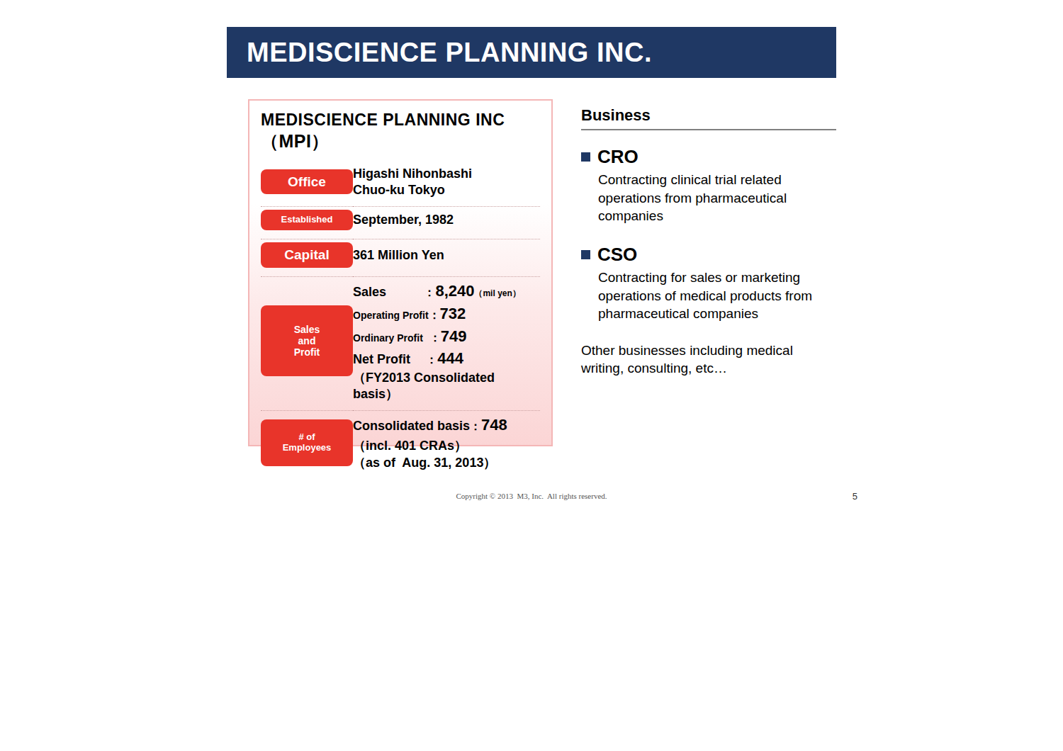MEDISCIENCE PLANNING INC.
MEDISCIENCE PLANNING INC（MPI）
| Office | Higashi Nihonbashi Chuo-ku Tokyo |
| Established | September, 1982 |
| Capital | 361 Million Yen |
| Sales and Profit | Sales ： 8,240 （mil yen） Operating Profit ： 732 Ordinary Profit ： 749 Net Profit ： 444 （FY2013 Consolidated basis） |
| # of Employees | Consolidated basis ： 748 （incl. 401 CRAs） （as of Aug. 31, 2013） |
Business
CRO
Contracting clinical trial related operations from pharmaceutical companies
CSO
Contracting for sales or marketing operations of medical products from pharmaceutical companies
Other businesses including medical writing, consulting, etc…
Copyright © 2013 M3, Inc. All rights reserved.
5